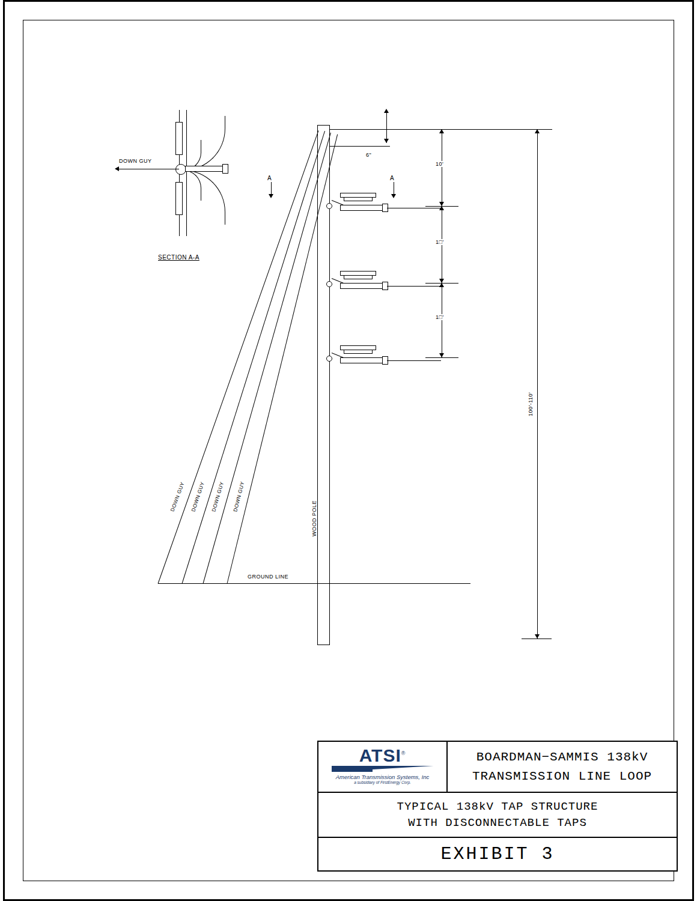GROUND LINE
WOOD POLE
DOWN GUY
DOWN GUY
DOWN GUY
DOWN GUY
A
A
6"
10'
1□'
1□'
100'-110'
DOWN GUY
SECTION A-A
ATSI®
American Transmission Systems, Inc
a subsidiary of FirstEnergy Corp.
BOARDMAN−SAMMIS 138kV
TRANSMISSION LINE LOOP
TYPICAL 138kV TAP STRUCTURE
WITH DISCONNECTABLE TAPS
EXHIBIT 3